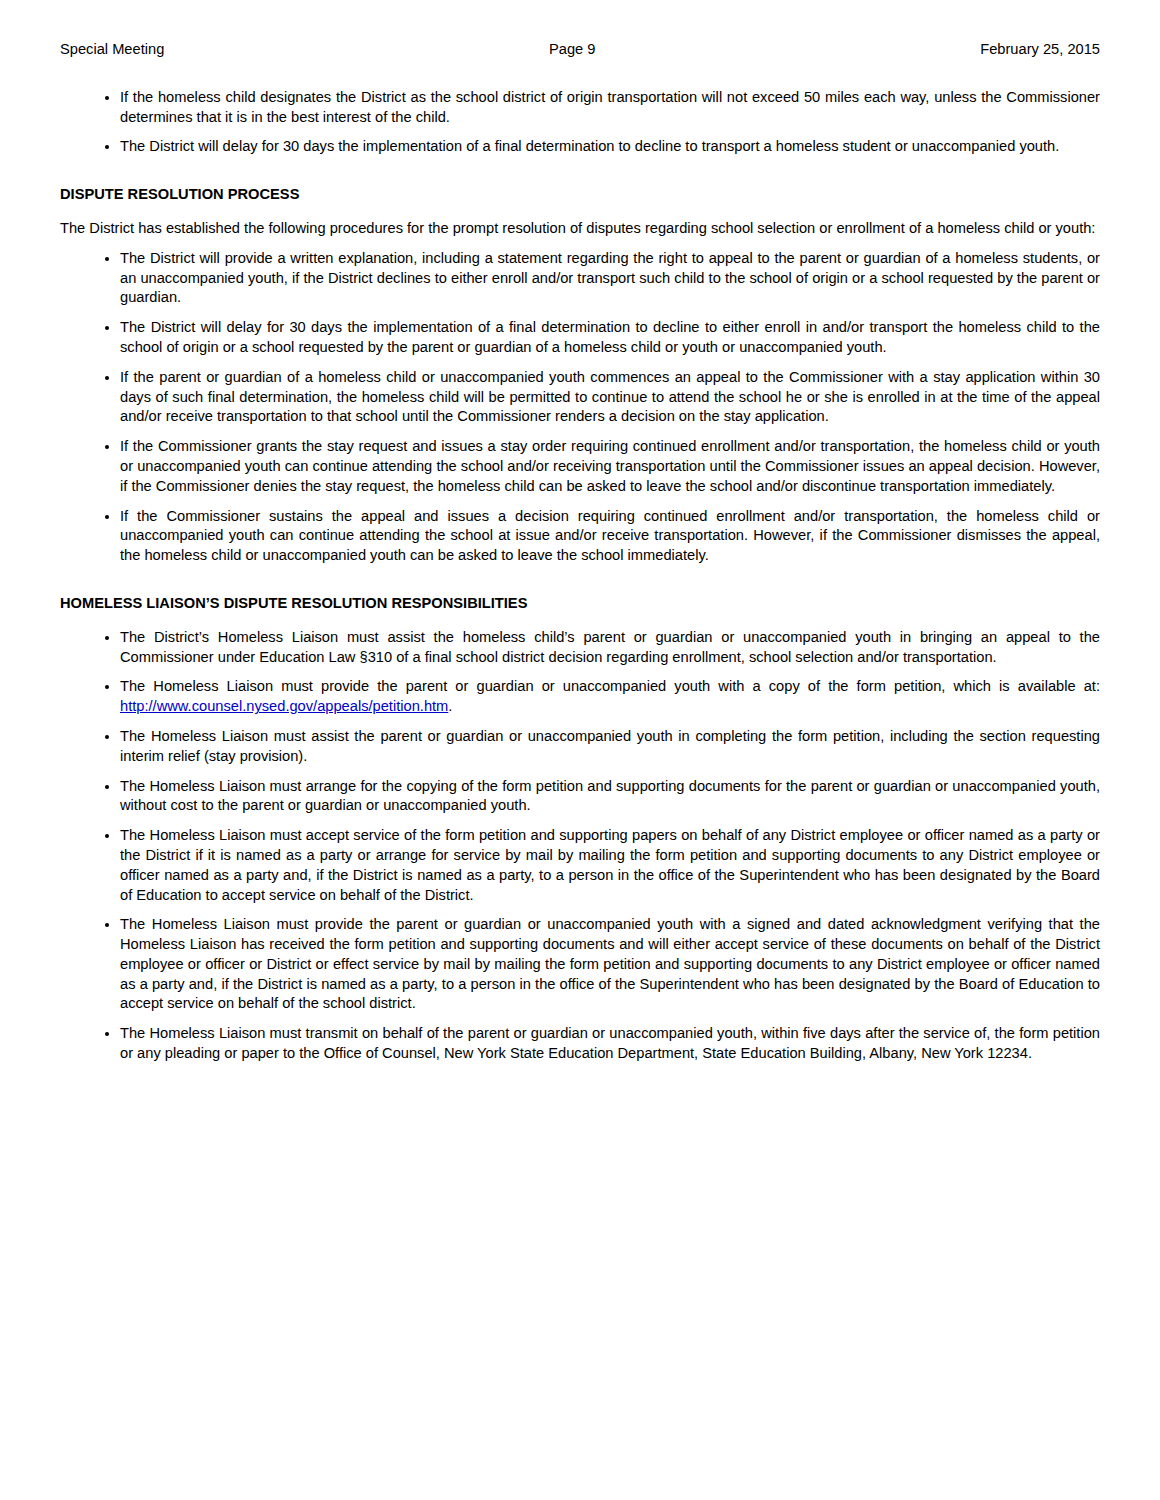Special Meeting
Page 9
February 25, 2015
If the homeless child designates the District as the school district of origin transportation will not exceed 50 miles each way, unless the Commissioner determines that it is in the best interest of the child.
The District will delay for 30 days the implementation of a final determination to decline to transport a homeless student or unaccompanied youth.
Dispute Resolution Process
The District has established the following procedures for the prompt resolution of disputes regarding school selection or enrollment of a homeless child or youth:
The District will provide a written explanation, including a statement regarding the right to appeal to the parent or guardian of a homeless students, or an unaccompanied youth, if the District declines to either enroll and/or transport such child to the school of origin or a school requested by the parent or guardian.
The District will delay for 30 days the implementation of a final determination to decline to either enroll in and/or transport the homeless child to the school of origin or a school requested by the parent or guardian of a homeless child or youth or unaccompanied youth.
If the parent or guardian of a homeless child or unaccompanied youth commences an appeal to the Commissioner with a stay application within 30 days of such final determination, the homeless child will be permitted to continue to attend the school he or she is enrolled in at the time of the appeal and/or receive transportation to that school until the Commissioner renders a decision on the stay application.
If the Commissioner grants the stay request and issues a stay order requiring continued enrollment and/or transportation, the homeless child or youth or unaccompanied youth can continue attending the school and/or receiving transportation until the Commissioner issues an appeal decision. However, if the Commissioner denies the stay request, the homeless child can be asked to leave the school and/or discontinue transportation immediately.
If the Commissioner sustains the appeal and issues a decision requiring continued enrollment and/or transportation, the homeless child or unaccompanied youth can continue attending the school at issue and/or receive transportation. However, if the Commissioner dismisses the appeal, the homeless child or unaccompanied youth can be asked to leave the school immediately.
Homeless Liaison’s Dispute Resolution Responsibilities
The District’s Homeless Liaison must assist the homeless child’s parent or guardian or unaccompanied youth in bringing an appeal to the Commissioner under Education Law §310 of a final school district decision regarding enrollment, school selection and/or transportation.
The Homeless Liaison must provide the parent or guardian or unaccompanied youth with a copy of the form petition, which is available at: http://www.counsel.nysed.gov/appeals/petition.htm.
The Homeless Liaison must assist the parent or guardian or unaccompanied youth in completing the form petition, including the section requesting interim relief (stay provision).
The Homeless Liaison must arrange for the copying of the form petition and supporting documents for the parent or guardian or unaccompanied youth, without cost to the parent or guardian or unaccompanied youth.
The Homeless Liaison must accept service of the form petition and supporting papers on behalf of any District employee or officer named as a party or the District if it is named as a party or arrange for service by mail by mailing the form petition and supporting documents to any District employee or officer named as a party and, if the District is named as a party, to a person in the office of the Superintendent who has been designated by the Board of Education to accept service on behalf of the District.
The Homeless Liaison must provide the parent or guardian or unaccompanied youth with a signed and dated acknowledgment verifying that the Homeless Liaison has received the form petition and supporting documents and will either accept service of these documents on behalf of the District employee or officer or District or effect service by mail by mailing the form petition and supporting documents to any District employee or officer named as a party and, if the District is named as a party, to a person in the office of the Superintendent who has been designated by the Board of Education to accept service on behalf of the school district.
The Homeless Liaison must transmit on behalf of the parent or guardian or unaccompanied youth, within five days after the service of, the form petition or any pleading or paper to the Office of Counsel, New York State Education Department, State Education Building, Albany, New York 12234.